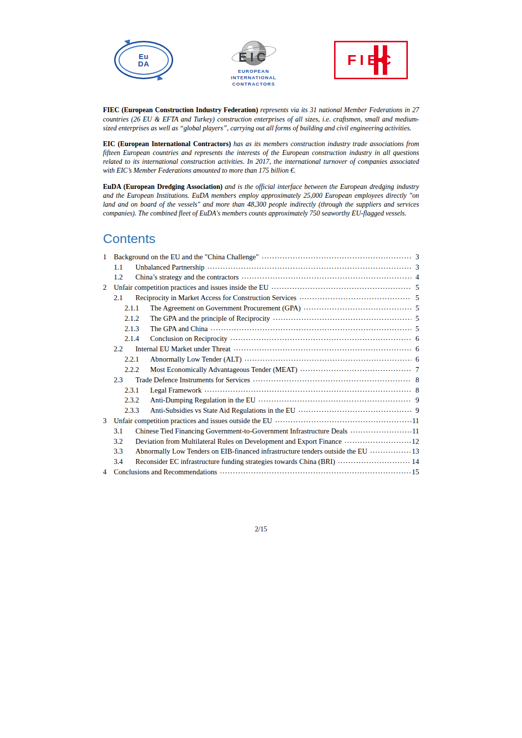Eu DA
EIC
EUROPEAN
INTERNATIONAL
CONTRACTORS
FIEC
FIEC (European Construction Industry Federation) represents via its 31 national Member Federations in 27 countries (26 EU & EFTA and Turkey) construction enterprises of all sizes, i.e. craftsmen, small and medium-sized enterprises as well as “global players”, carrying out all forms of building and civil engineering activities.
EIC (European International Contractors) has as its members construction industry trade associations from fifteen European countries and represents the interests of the European construction industry in all questions related to its international construction activities. In 2017, the international turnover of companies associated with EIC’s Member Federations amounted to more than 175 billion €.
EuDA (European Dredging Association) and is the official interface between the European dredging industry and the European Institutions. EuDA members employ approximately 25,000 European employees directly "on land and on board of the vessels" and more than 48,300 people indirectly (through the suppliers and services companies). The combined fleet of EuDA's members counts approximately 750 seaworthy EU-flagged vessels.
Contents
1 Background on the EU and the "China Challenge" .................................................................................................. 3
1.1 Unbalanced Partnership .................................................................................................. 3
1.2 China’s strategy and the contractors .................................................................................................. 4
2 Unfair competition practices and issues inside the EU .................................................................................................. 5
2.1 Reciprocity in Market Access for Construction Services .................................................................................................. 5
2.1.1 The Agreement on Government Procurement (GPA) .................................................................................................. 5
2.1.2 The GPA and the principle of Reciprocity .................................................................................................. 5
2.1.3 The GPA and China .................................................................................................. 5
2.1.4 Conclusion on Reciprocity .................................................................................................. 6
2.2 Internal EU Market under Threat .................................................................................................. 6
2.2.1 Abnormally Low Tender (ALT) .................................................................................................. 6
2.2.2 Most Economically Advantageous Tender (MEAT) .................................................................................................. 7
2.3 Trade Defence Instruments for Services .................................................................................................. 8
2.3.1 Legal Framework .................................................................................................. 8
2.3.2 Anti-Dumping Regulation in the EU .................................................................................................. 9
2.3.3 Anti-Subsidies vs State Aid Regulations in the EU .................................................................................................. 9
3 Unfair competition practices and issues outside the EU .................................................................................................. 11
3.1 Chinese Tied Financing Government-to-Government Infrastructure Deals .................................................................................................. 11
3.2 Deviation from Multilateral Rules on Development and Export Finance .................................................................................................. 12
3.3 Abnormally Low Tenders on EIB-financed infrastructure tenders outside the EU .................................................................................................. 13
3.4 Reconsider EC infrastructure funding strategies towards China (BRI) .................................................................................................. 14
4 Conclusions and Recommendations .................................................................................................. 15
2/15